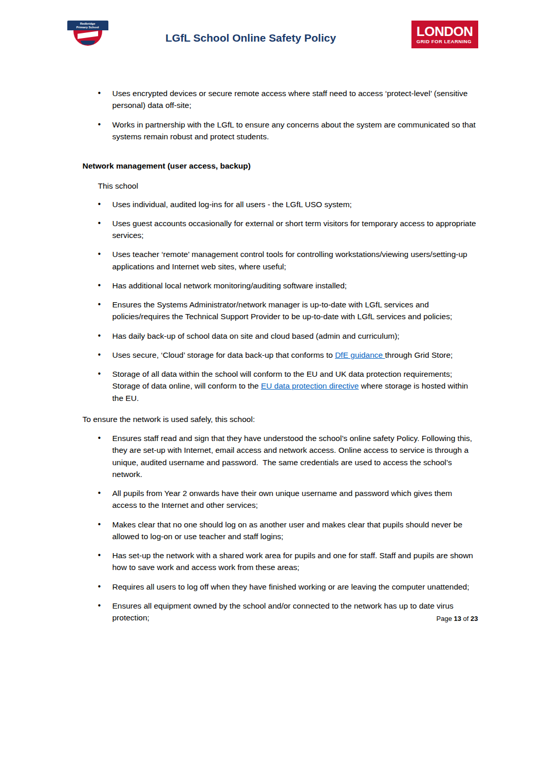Redbridge
Primary School
LGfL School Online Safety Policy
LONDON GRID FOR LEARNING
Uses encrypted devices or secure remote access where staff need to access ‘protect-level’ (sensitive personal) data off-site;
Works in partnership with the LGfL to ensure any concerns about the system are communicated so that systems remain robust and protect students.
Network management (user access, backup)
This school
Uses individual, audited log-ins for all users - the LGfL USO system;
Uses guest accounts occasionally for external or short term visitors for temporary access to appropriate services;
Uses teacher ‘remote’ management control tools for controlling workstations/viewing users/setting-up applications and Internet web sites, where useful;
Has additional local network monitoring/auditing software installed;
Ensures the Systems Administrator/network manager is up-to-date with LGfL services and policies/requires the Technical Support Provider to be up-to-date with LGfL services and policies;
Has daily back-up of school data on site and cloud based (admin and curriculum);
Uses secure, ‘Cloud’ storage for data back-up that conforms to DfE guidance through Grid Store;
Storage of all data within the school will conform to the EU and UK data protection requirements; Storage of data online, will conform to the EU data protection directive where storage is hosted within the EU.
To ensure the network is used safely, this school:
Ensures staff read and sign that they have understood the school’s online safety Policy. Following this, they are set-up with Internet, email access and network access. Online access to service is through a unique, audited username and password. The same credentials are used to access the school’s network.
All pupils from Year 2 onwards have their own unique username and password which gives them access to the Internet and other services;
Makes clear that no one should log on as another user and makes clear that pupils should never be allowed to log-on or use teacher and staff logins;
Has set-up the network with a shared work area for pupils and one for staff. Staff and pupils are shown how to save work and access work from these areas;
Requires all users to log off when they have finished working or are leaving the computer unattended;
Ensures all equipment owned by the school and/or connected to the network has up to date virus protection;
Page 13 of 23